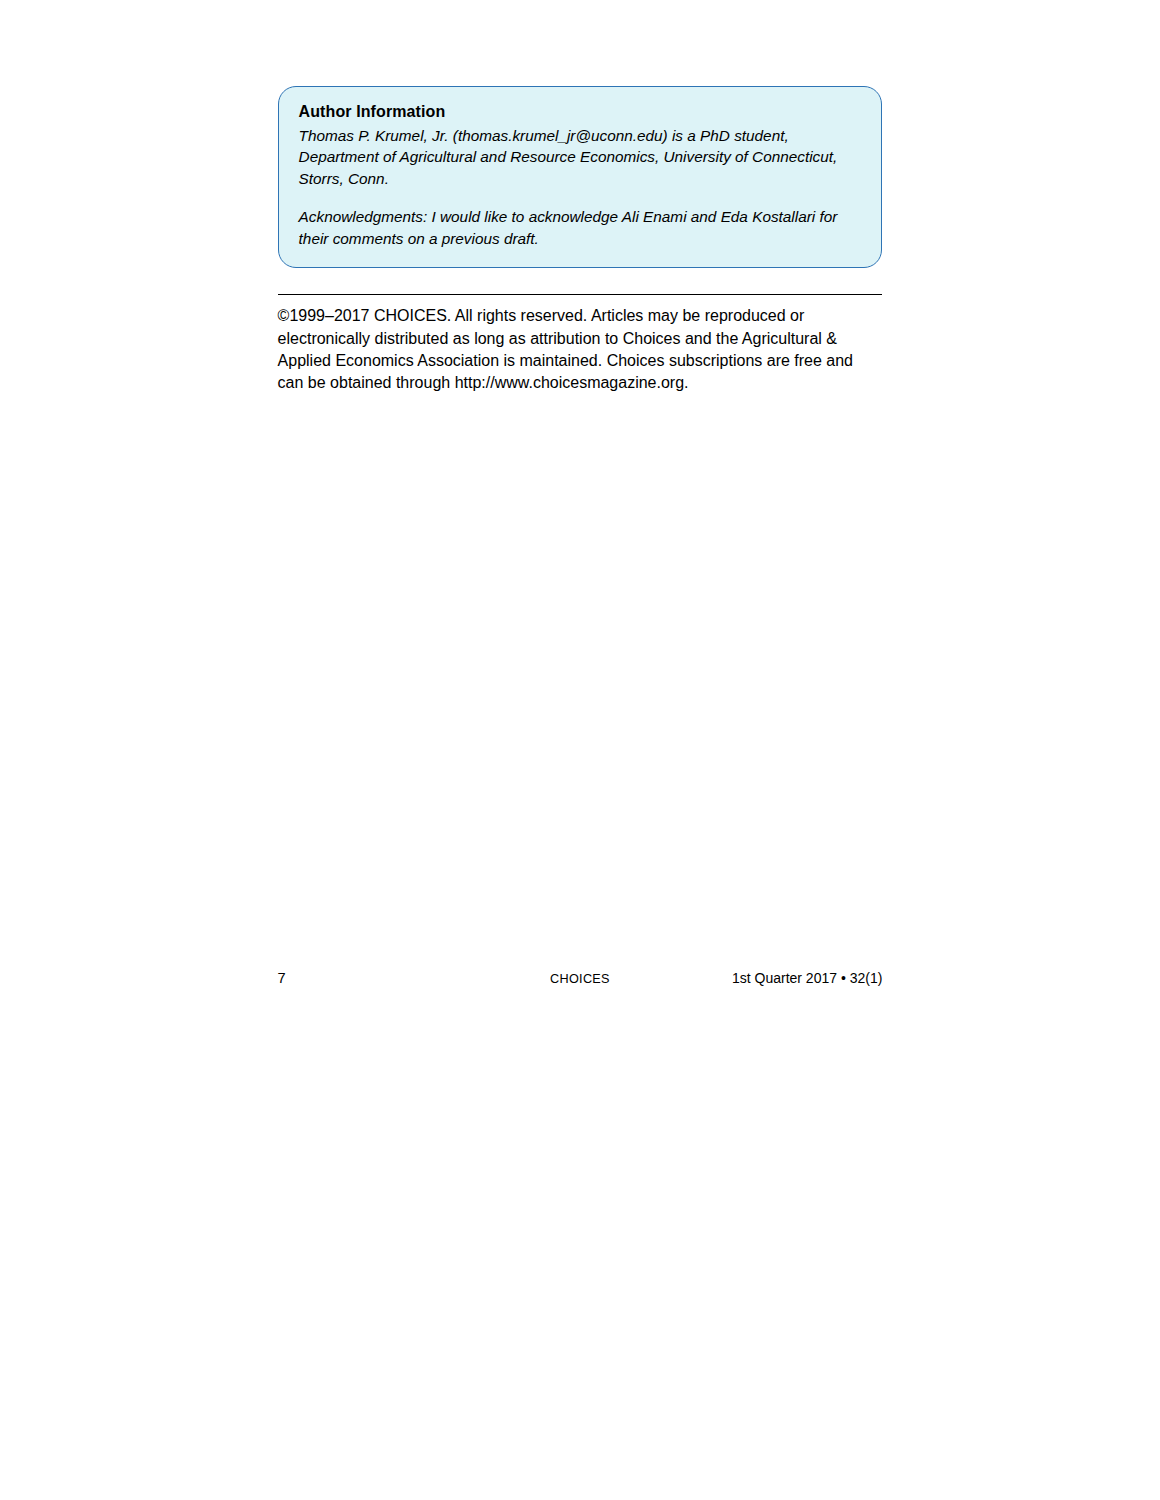Author Information
Thomas P. Krumel, Jr. (thomas.krumel_jr@uconn.edu) is a PhD student, Department of Agricultural and Resource Economics, University of Connecticut, Storrs, Conn.
Acknowledgments: I would like to acknowledge Ali Enami and Eda Kostallari for their comments on a previous draft.
©1999–2017 CHOICES. All rights reserved. Articles may be reproduced or electronically distributed as long as attribution to Choices and the Agricultural & Applied Economics Association is maintained. Choices subscriptions are free and can be obtained through http://www.choicesmagazine.org.
7
CHOICES
1st Quarter 2017 • 32(1)